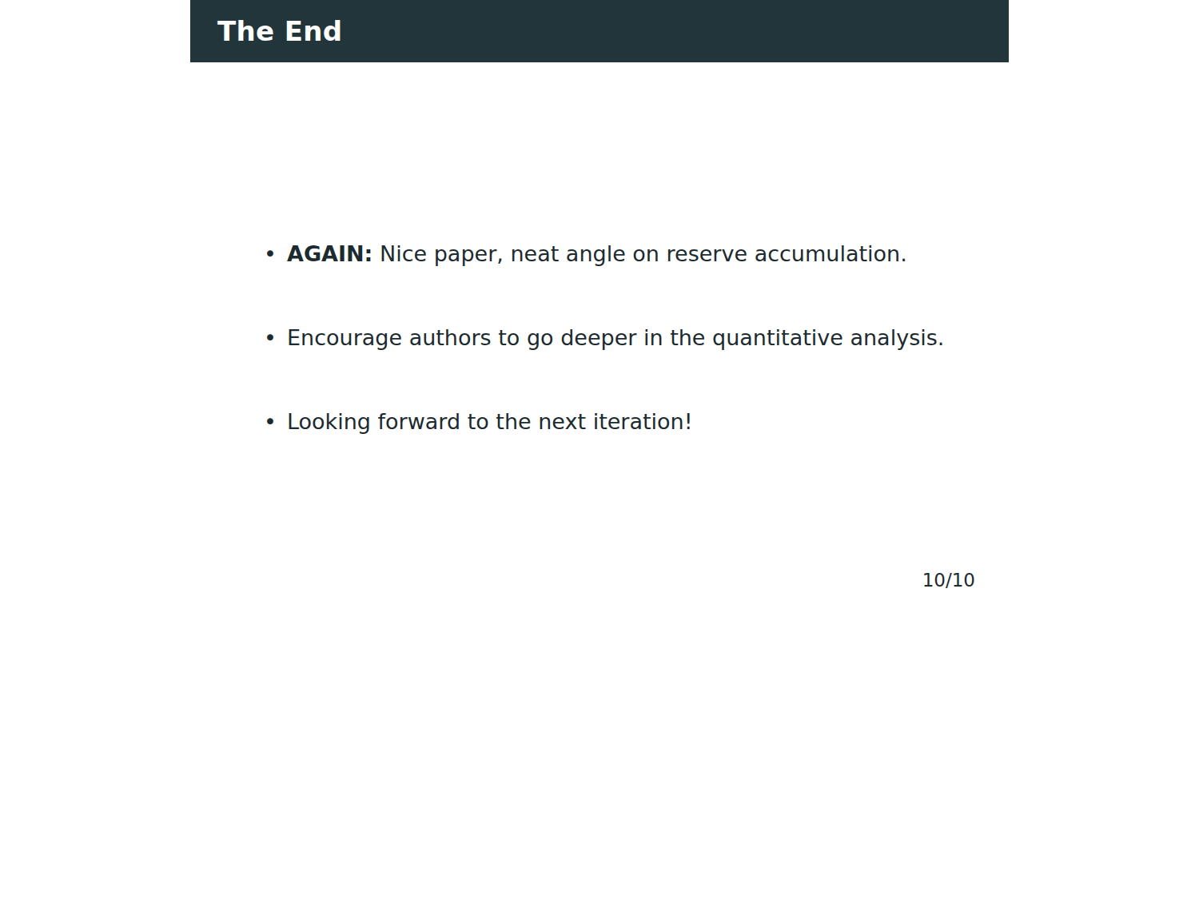The End
AGAIN: Nice paper, neat angle on reserve accumulation.
Encourage authors to go deeper in the quantitative analysis.
Looking forward to the next iteration!
10/10